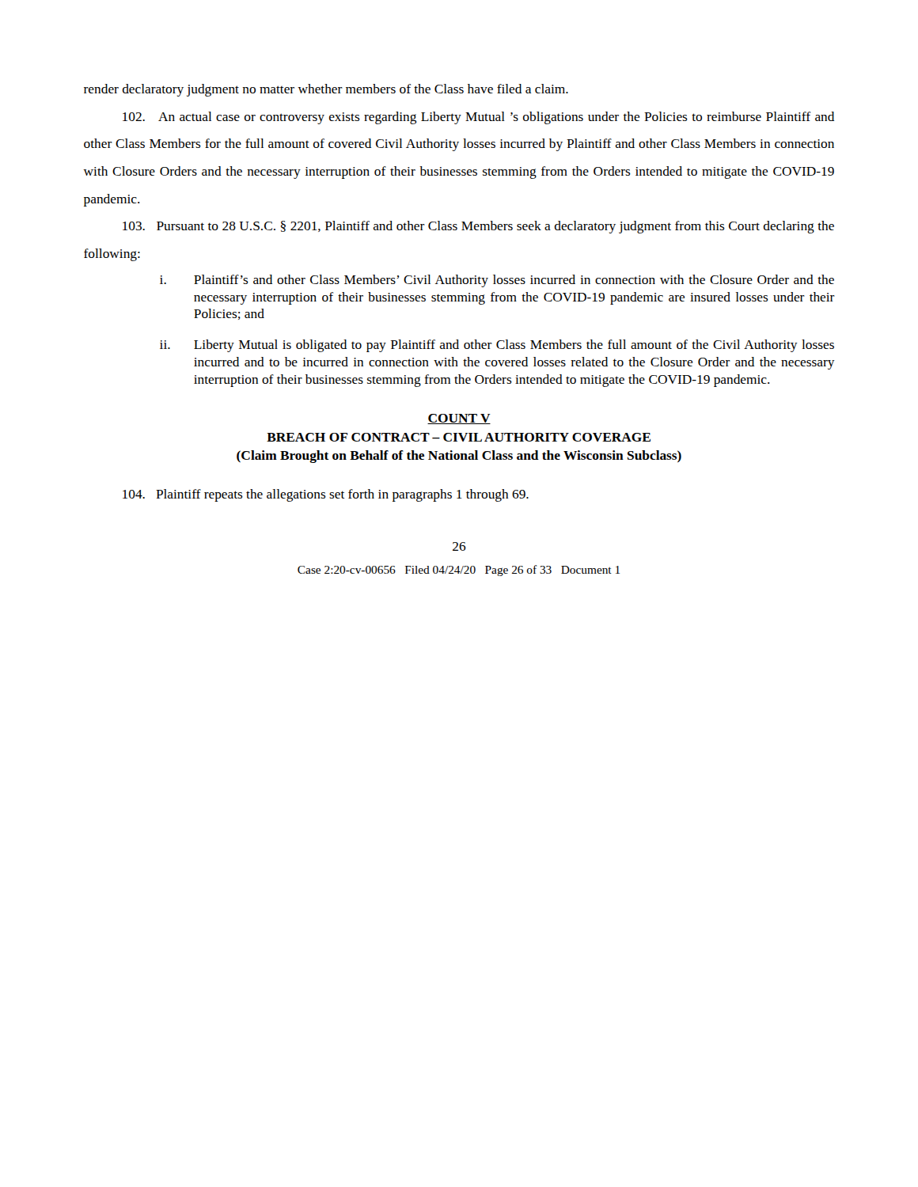render declaratory judgment no matter whether members of the Class have filed a claim.
102. An actual case or controversy exists regarding Liberty Mutual ’s obligations under the Policies to reimburse Plaintiff and other Class Members for the full amount of covered Civil Authority losses incurred by Plaintiff and other Class Members in connection with Closure Orders and the necessary interruption of their businesses stemming from the Orders intended to mitigate the COVID-19 pandemic.
103. Pursuant to 28 U.S.C. § 2201, Plaintiff and other Class Members seek a declaratory judgment from this Court declaring the following:
i. Plaintiff’s and other Class Members’ Civil Authority losses incurred in connection with the Closure Order and the necessary interruption of their businesses stemming from the COVID-19 pandemic are insured losses under their Policies; and
ii. Liberty Mutual is obligated to pay Plaintiff and other Class Members the full amount of the Civil Authority losses incurred and to be incurred in connection with the covered losses related to the Closure Order and the necessary interruption of their businesses stemming from the Orders intended to mitigate the COVID-19 pandemic.
COUNT V
BREACH OF CONTRACT – CIVIL AUTHORITY COVERAGE
(Claim Brought on Behalf of the National Class and the Wisconsin Subclass)
104. Plaintiff repeats the allegations set forth in paragraphs 1 through 69.
26
Case 2:20-cv-00656 Filed 04/24/20 Page 26 of 33 Document 1